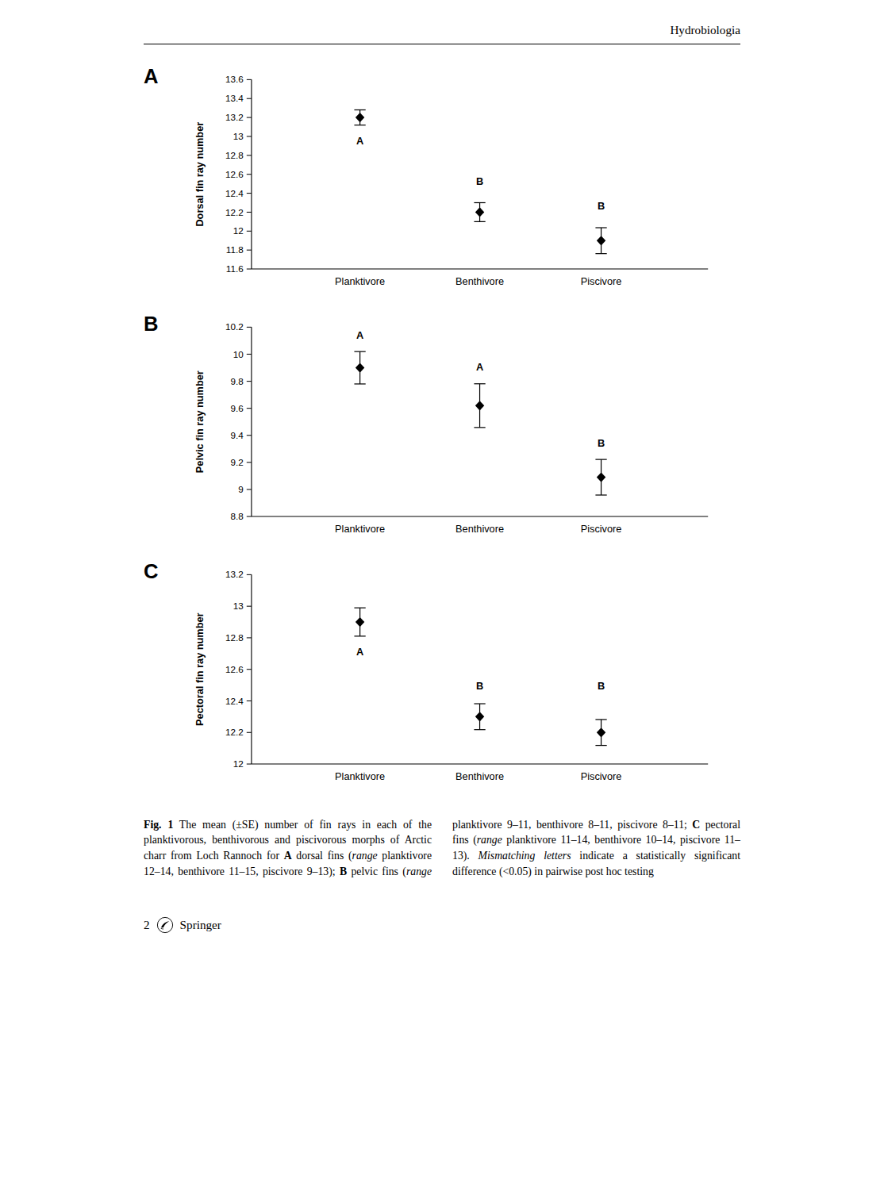Hydrobiologia
A
11.6 11.8 12 12.2 12.4 12.6 12.8 13 13.2 13.4 13.6 Dorsal fin ray number A B B Planktivore Benthivore Piscivore
B
8.8 9 9.2 9.4 9.6 9.8 10 10.2 Pelvic fin ray number A A B Planktivore Benthivore Piscivore
C
12 12.2 12.4 12.6 12.8 13 13.2 Pectoral fin ray number A B B Planktivore Benthivore Piscivore
Fig. 1 The mean (±SE) number of fin rays in each of the planktivorous, benthivorous and piscivorous morphs of Arctic charr from Loch Rannoch for A dorsal fins (range planktivore 12–14, benthivore 11–15, piscivore 9–13); B pelvic fins (range planktivore 9–11, benthivore 8–11, piscivore 8–11; C pectoral fins (range planktivore 11–14, benthivore 10–14, piscivore 11–13). Mismatching letters indicate a statistically significant difference (<0.05) in pairwise post hoc testing
2 Springer